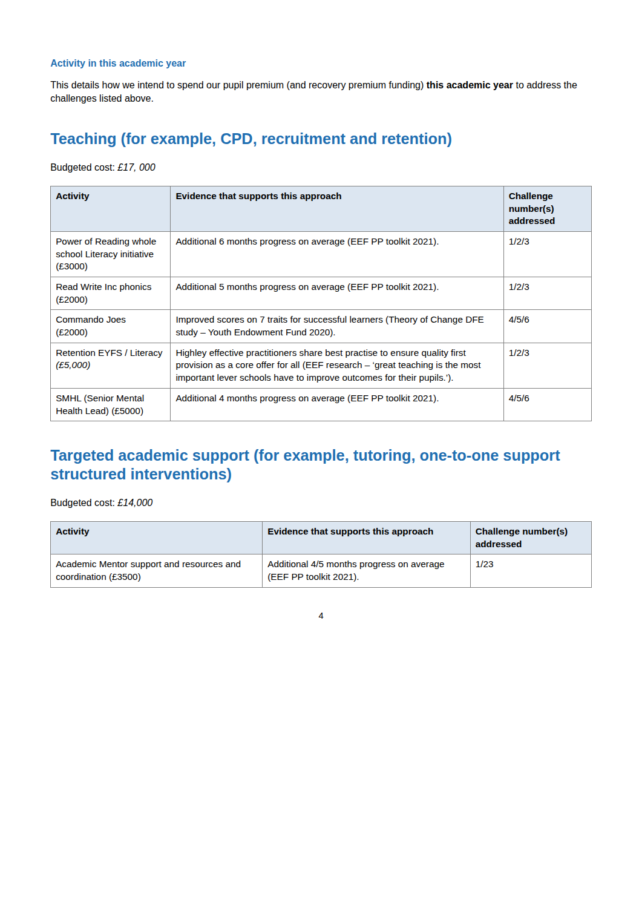Activity in this academic year
This details how we intend to spend our pupil premium (and recovery premium funding) this academic year to address the challenges listed above.
Teaching (for example, CPD, recruitment and retention)
Budgeted cost: £17, 000
| Activity | Evidence that supports this approach | Challenge number(s) addressed |
| --- | --- | --- |
| Power of Reading whole school Literacy initiative (£3000) | Additional 6 months progress on average (EEF PP toolkit 2021). | 1/2/3 |
| Read Write Inc phonics (£2000) | Additional 5 months progress on average (EEF PP toolkit 2021). | 1/2/3 |
| Commando Joes (£2000) | Improved scores on 7 traits for successful learners (Theory of Change DFE study – Youth Endowment Fund 2020). | 4/5/6 |
| Retention EYFS / Literacy (£5,000) | Highley effective practitioners share best practise to ensure quality first provision as a core offer for all (EEF research – ‘great teaching is the most important lever schools have to improve outcomes for their pupils.’). | 1/2/3 |
| SMHL (Senior Mental Health Lead) (£5000) | Additional 4 months progress on average (EEF PP toolkit 2021). | 4/5/6 |
Targeted academic support (for example, tutoring, one-to-one support structured interventions)
Budgeted cost: £14,000
| Activity | Evidence that supports this approach | Challenge number(s) addressed |
| --- | --- | --- |
| Academic Mentor support and resources and coordination (£3500) | Additional 4/5 months progress on average (EEF PP toolkit 2021). | 1/23 |
4